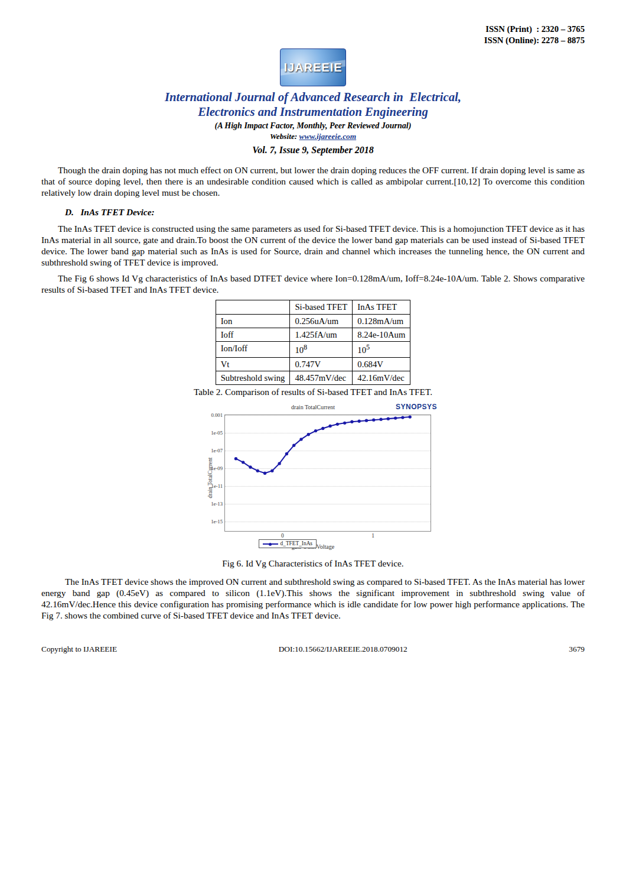ISSN (Print) : 2320 – 3765
ISSN (Online): 2278 – 8875
IJAREEIE
International Journal of Advanced Research in Electrical,
Electronics and Instrumentation Engineering
(A High Impact Factor, Monthly, Peer Reviewed Journal)
Website: www.ijareeie.com
Vol. 7, Issue 9, September 2018
Though the drain doping has not much effect on ON current, but lower the drain doping reduces the OFF current. If drain doping level is same as that of source doping level, then there is an undesirable condition caused which is called as ambipolar current.[10,12] To overcome this condition relatively low drain doping level must be chosen.
D. InAs TFET Device:
The InAs TFET device is constructed using the same parameters as used for Si-based TFET device. This is a homojunction TFET device as it has InAs material in all source, gate and drain.To boost the ON current of the device the lower band gap materials can be used instead of Si-based TFET device. The lower band gap material such as InAs is used for Source, drain and channel which increases the tunneling hence, the ON current and subthreshold swing of TFET device is improved.
The Fig 6 shows Id Vg characteristics of InAs based DTFET device where Ion=0.128mA/um, Ioff=8.24e-10A/um. Table 2. Shows comparative results of Si-based TFET and InAs TFET device.
| | Si-based TFET | InAs TFET |
| --- | --- | --- |
| Ion | 0.256uA/um | 0.128mA/um |
| Ioff | 1.425fA/um | 8.24e-10Aum |
| Ion/Ioff | 10 8 | 10 5 |
| Vt | 0.747V | 0.684V |
| Subtreshold swing | 48.457mV/dec | 42.16mV/dec |
Table 2. Comparison of results of Si-based TFET and InAs TFET.
drain TotalCurrent
SYNOPSYS
0.001
1e-05
1e-07
1e-09
1e-11
1e-13
1e-15
0
1
drain TotalCurrent
gate OuterVoltage
d_TFET_InAs
Fig 6. Id Vg Characteristics of InAs TFET device.
The InAs TFET device shows the improved ON current and subthreshold swing as compared to Si-based TFET. As the InAs material has lower energy band gap (0.45eV) as compared to silicon (1.1eV).This shows the significant improvement in subthreshold swing value of 42.16mV/dec.Hence this device configuration has promising performance which is idle candidate for low power high performance applications. The Fig 7. shows the combined curve of Si-based TFET device and InAs TFET device.
Copyright to IJAREEIE
DOI:10.15662/IJAREEIE.2018.0709012
3679